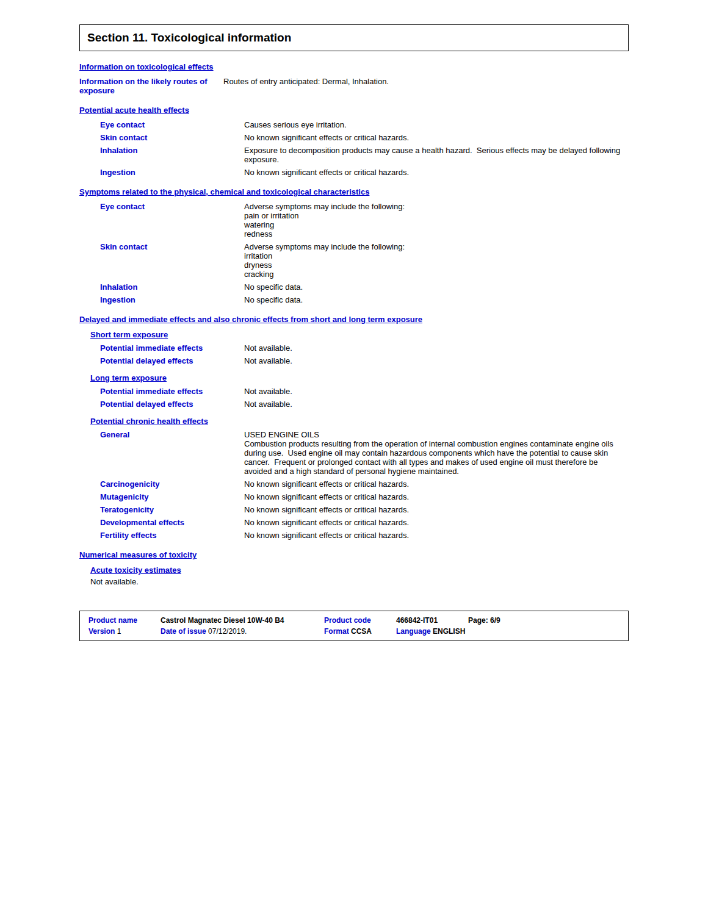Section 11. Toxicological information
Information on toxicological effects
| Information on the likely routes of exposure | Routes of entry anticipated: Dermal, Inhalation. |
Potential acute health effects
| Eye contact | Causes serious eye irritation. |
| Skin contact | No known significant effects or critical hazards. |
| Inhalation | Exposure to decomposition products may cause a health hazard. Serious effects may be delayed following exposure. |
| Ingestion | No known significant effects or critical hazards. |
Symptoms related to the physical, chemical and toxicological characteristics
| Eye contact | Adverse symptoms may include the following: pain or irritation watering redness |
| Skin contact | Adverse symptoms may include the following: irritation dryness cracking |
| Inhalation | No specific data. |
| Ingestion | No specific data. |
Delayed and immediate effects and also chronic effects from short and long term exposure
Short term exposure
| Potential immediate effects | Not available. |
| Potential delayed effects | Not available. |
Long term exposure
| Potential immediate effects | Not available. |
| Potential delayed effects | Not available. |
Potential chronic health effects
| General | USED ENGINE OILS Combustion products resulting from the operation of internal combustion engines contaminate engine oils during use. Used engine oil may contain hazardous components which have the potential to cause skin cancer. Frequent or prolonged contact with all types and makes of used engine oil must therefore be avoided and a high standard of personal hygiene maintained. |
| Carcinogenicity | No known significant effects or critical hazards. |
| Mutagenicity | No known significant effects or critical hazards. |
| Teratogenicity | No known significant effects or critical hazards. |
| Developmental effects | No known significant effects or critical hazards. |
| Fertility effects | No known significant effects or critical hazards. |
Numerical measures of toxicity
Acute toxicity estimates
Not available.
| Product name | Castrol Magnatec Diesel 10W-40 B4 | Product code | 466842-IT01 | Page: 6/9 |
| Version 1 | Date of issue 07/12/2019. | Format CCSA | Language ENGLISH |